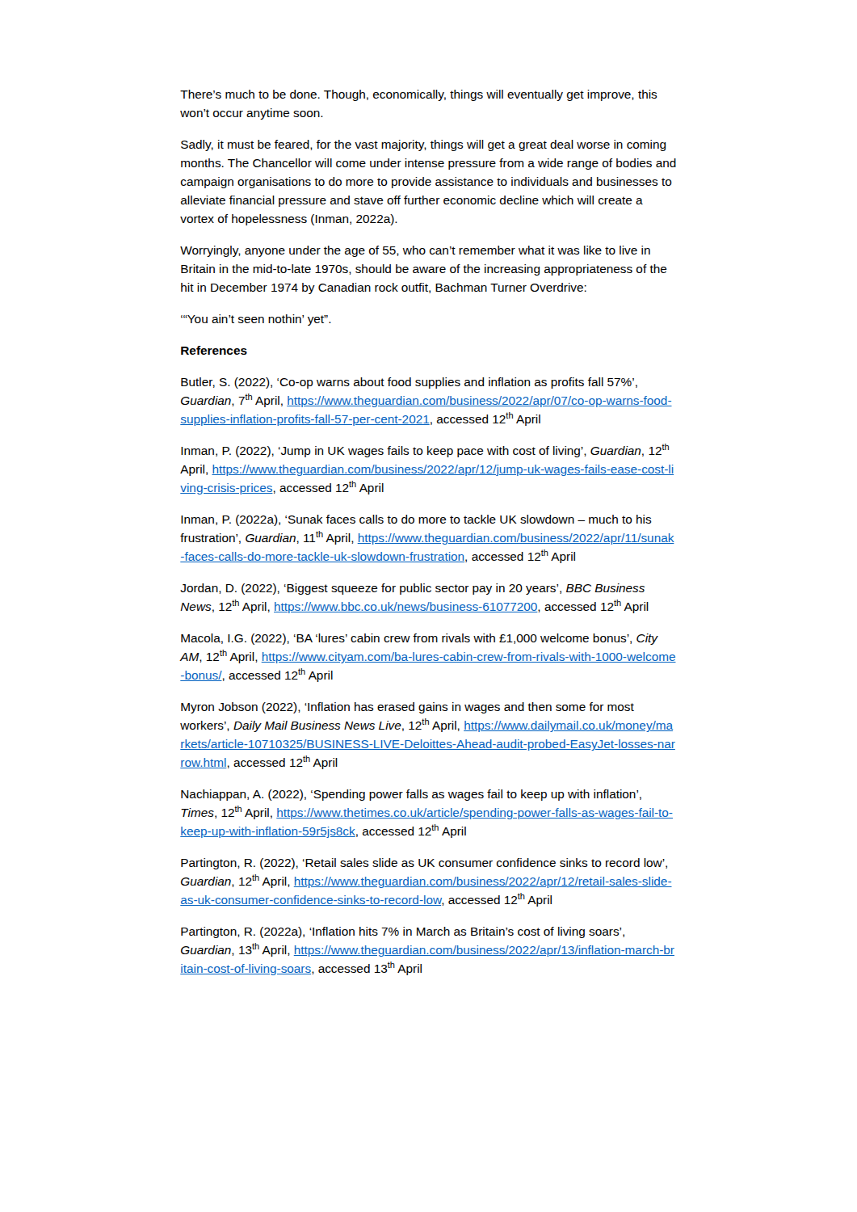There’s much to be done. Though, economically, things will eventually get improve, this won’t occur anytime soon.
Sadly, it must be feared, for the vast majority, things will get a great deal worse in coming months. The Chancellor will come under intense pressure from a wide range of bodies and campaign organisations to do more to provide assistance to individuals and businesses to alleviate financial pressure and stave off further economic decline which will create a vortex of hopelessness (Inman, 2022a).
Worryingly, anyone under the age of 55, who can’t remember what it was like to live in Britain in the mid-to-late 1970s, should be aware of the increasing appropriateness of the hit in December 1974 by Canadian rock outfit, Bachman Turner Overdrive:
‘“You ain’t seen nothin’ yet”.
References
Butler, S. (2022), ‘Co-op warns about food supplies and inflation as profits fall 57%’, Guardian, 7th April, https://www.theguardian.com/business/2022/apr/07/co-op-warns-food-supplies-inflation-profits-fall-57-per-cent-2021, accessed 12th April
Inman, P. (2022), ‘Jump in UK wages fails to keep pace with cost of living’, Guardian, 12th April, https://www.theguardian.com/business/2022/apr/12/jump-uk-wages-fails-ease-cost-living-crisis-prices, accessed 12th April
Inman, P. (2022a), ‘Sunak faces calls to do more to tackle UK slowdown – much to his frustration’, Guardian, 11th April, https://www.theguardian.com/business/2022/apr/11/sunak-faces-calls-do-more-tackle-uk-slowdown-frustration, accessed 12th April
Jordan, D. (2022), ‘Biggest squeeze for public sector pay in 20 years’, BBC Business News, 12th April, https://www.bbc.co.uk/news/business-61077200, accessed 12th April
Macola, I.G. (2022), ‘BA ‘lures’ cabin crew from rivals with £1,000 welcome bonus’, City AM, 12th April, https://www.cityam.com/ba-lures-cabin-crew-from-rivals-with-1000-welcome-bonus/, accessed 12th April
Myron Jobson (2022), ‘Inflation has erased gains in wages and then some for most workers’, Daily Mail Business News Live, 12th April, https://www.dailymail.co.uk/money/markets/article-10710325/BUSINESS-LIVE-Deloittes-Ahead-audit-probed-EasyJet-losses-narrow.html, accessed 12th April
Nachiappan, A. (2022), ‘Spending power falls as wages fail to keep up with inflation’, Times, 12th April, https://www.thetimes.co.uk/article/spending-power-falls-as-wages-fail-to-keep-up-with-inflation-59r5js8ck, accessed 12th April
Partington, R. (2022), ‘Retail sales slide as UK consumer confidence sinks to record low’, Guardian, 12th April, https://www.theguardian.com/business/2022/apr/12/retail-sales-slide-as-uk-consumer-confidence-sinks-to-record-low, accessed 12th April
Partington, R. (2022a), ‘Inflation hits 7% in March as Britain’s cost of living soars’, Guardian, 13th April, https://www.theguardian.com/business/2022/apr/13/inflation-march-britain-cost-of-living-soars, accessed 13th April